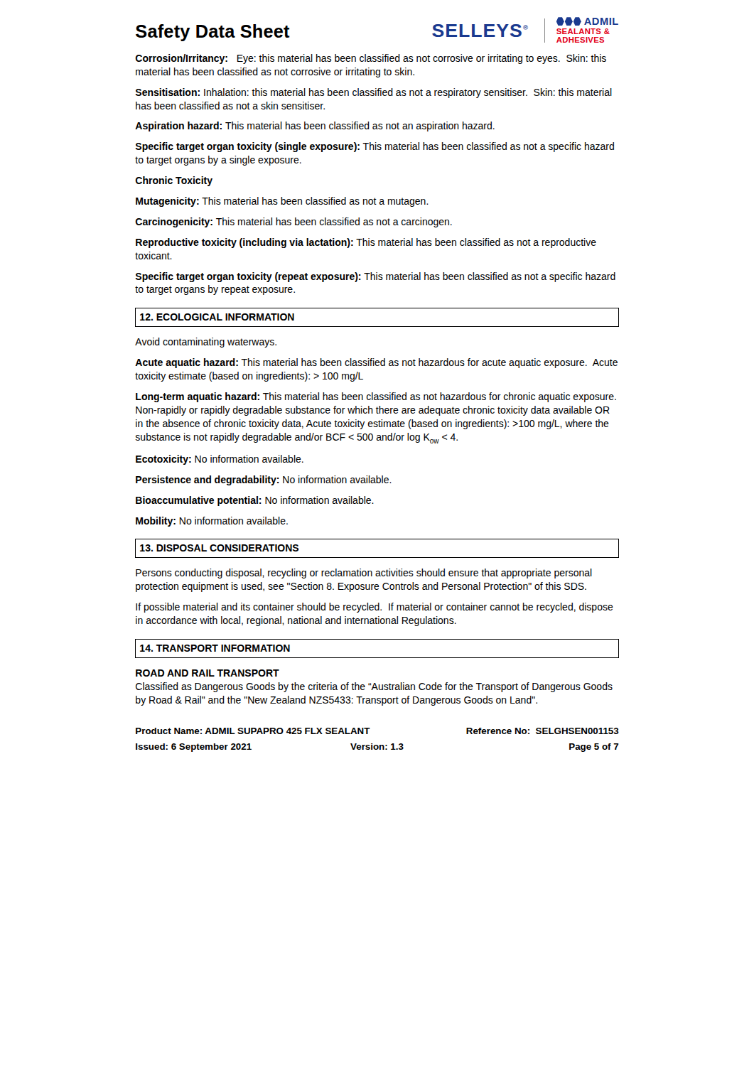Safety Data Sheet
SELLEYS®
ADMIL
SEALANTS &
ADHESIVES
Corrosion/Irritancy: Eye: this material has been classified as not corrosive or irritating to eyes. Skin: this material has been classified as not corrosive or irritating to skin.
Sensitisation: Inhalation: this material has been classified as not a respiratory sensitiser. Skin: this material has been classified as not a skin sensitiser.
Aspiration hazard: This material has been classified as not an aspiration hazard.
Specific target organ toxicity (single exposure): This material has been classified as not a specific hazard to target organs by a single exposure.
Chronic Toxicity
Mutagenicity: This material has been classified as not a mutagen.
Carcinogenicity: This material has been classified as not a carcinogen.
Reproductive toxicity (including via lactation): This material has been classified as not a reproductive toxicant.
Specific target organ toxicity (repeat exposure): This material has been classified as not a specific hazard to target organs by repeat exposure.
12. ECOLOGICAL INFORMATION
Avoid contaminating waterways.
Acute aquatic hazard: This material has been classified as not hazardous for acute aquatic exposure. Acute toxicity estimate (based on ingredients): > 100 mg/L
Long-term aquatic hazard: This material has been classified as not hazardous for chronic aquatic exposure. Non-rapidly or rapidly degradable substance for which there are adequate chronic toxicity data available OR in the absence of chronic toxicity data, Acute toxicity estimate (based on ingredients): >100 mg/L, where the substance is not rapidly degradable and/or BCF < 500 and/or log Kow < 4.
Ecotoxicity: No information available.
Persistence and degradability: No information available.
Bioaccumulative potential: No information available.
Mobility: No information available.
13. DISPOSAL CONSIDERATIONS
Persons conducting disposal, recycling or reclamation activities should ensure that appropriate personal protection equipment is used, see "Section 8. Exposure Controls and Personal Protection" of this SDS.
If possible material and its container should be recycled. If material or container cannot be recycled, dispose in accordance with local, regional, national and international Regulations.
14. TRANSPORT INFORMATION
ROAD AND RAIL TRANSPORT
Classified as Dangerous Goods by the criteria of the “Australian Code for the Transport of Dangerous Goods by Road & Rail" and the "New Zealand NZS5433: Transport of Dangerous Goods on Land".
Product Name: ADMIL SUPAPRO 425 FLX SEALANT
Reference No: SELGHSEN001153
Issued: 6 September 2021
Version: 1.3
Page 5 of 7